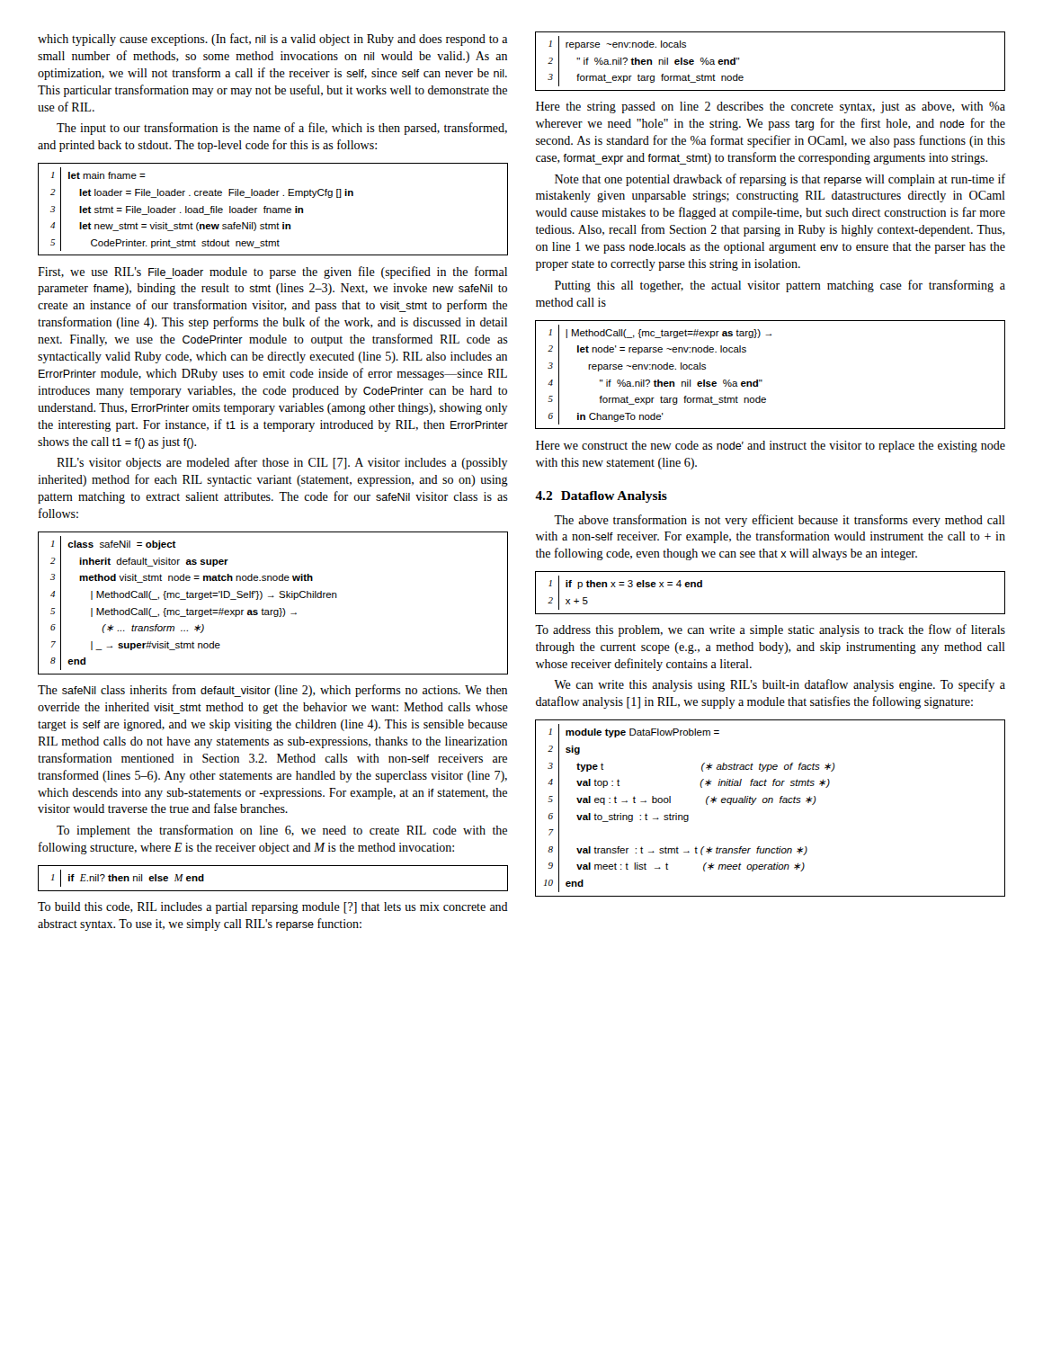which typically cause exceptions. (In fact, nil is a valid object in Ruby and does respond to a small number of methods, so some method invocations on nil would be valid.) As an optimization, we will not transform a call if the receiver is self, since self can never be nil. This particular transformation may or may not be useful, but it works well to demonstrate the use of RIL.
The input to our transformation is the name of a file, which is then parsed, transformed, and printed back to stdout. The top-level code for this is as follows:
| 1 | let main fname = |
| 2 | let loader = File_loader . create File_loader . EmptyCfg [] in |
| 3 | let stmt = File_loader . load_file loader fname in |
| 4 | let new_stmt = visit_stmt ( new safeNil) stmt in |
| 5 | CodePrinter. print_stmt stdout new_stmt |
First, we use RIL's File_loader module to parse the given file (specified in the formal parameter fname), binding the result to stmt (lines 2–3). Next, we invoke new safeNil to create an instance of our transformation visitor, and pass that to visit_stmt to perform the transformation (line 4). This step performs the bulk of the work, and is discussed in detail next. Finally, we use the CodePrinter module to output the transformed RIL code as syntactically valid Ruby code, which can be directly executed (line 5). RIL also includes an ErrorPrinter module, which DRuby uses to emit code inside of error messages—since RIL introduces many temporary variables, the code produced by CodePrinter can be hard to understand. Thus, ErrorPrinter omits temporary variables (among other things), showing only the interesting part. For instance, if t1 is a temporary introduced by RIL, then ErrorPrinter shows the call t1 = f() as just f().
RIL's visitor objects are modeled after those in CIL [7]. A visitor includes a (possibly inherited) method for each RIL syntactic variant (statement, expression, and so on) using pattern matching to extract salient attributes. The code for our safeNil visitor class is as follows:
| 1 | class safeNil = object |
| 2 | inherit default_visitor as super |
| 3 | method visit_stmt node = match node.snode with |
| 4 | / MethodCall(_, {mc_target='ID_Self'}) → SkipChildren |
| 5 | / MethodCall(_, {mc_target=#expr as targ}) → |
| 6 | (∗ ... transform ... ∗) |
| 7 | / _ → super #visit_stmt node |
| 8 | end |
The safeNil class inherits from default_visitor (line 2), which performs no actions. We then override the inherited visit_stmt method to get the behavior we want: Method calls whose target is self are ignored, and we skip visiting the children (line 4). This is sensible because RIL method calls do not have any statements as sub-expressions, thanks to the linearization transformation mentioned in Section 3.2. Method calls with non-self receivers are transformed (lines 5–6). Any other statements are handled by the superclass visitor (line 7), which descends into any sub-statements or -expressions. For example, at an if statement, the visitor would traverse the true and false branches.
To implement the transformation on line 6, we need to create RIL code with the following structure, where E is the receiver object and M is the method invocation:
| 1 | if E .nil? then nil else M end |
To build this code, RIL includes a partial reparsing module [?] that lets us mix concrete and abstract syntax. To use it, we simply call RIL's reparse function:
| 1 | reparse ~env:node. locals |
| 2 | " if %a.nil? then nil else %a end " |
| 3 | format_expr targ format_stmt node |
Here the string passed on line 2 describes the concrete syntax, just as above, with %a wherever we need "hole" in the string. We pass targ for the first hole, and node for the second. As is standard for the %a format specifier in OCaml, we also pass functions (in this case, format_expr and format_stmt) to transform the corresponding arguments into strings.
Note that one potential drawback of reparsing is that reparse will complain at run-time if mistakenly given unparsable strings; constructing RIL datastructures directly in OCaml would cause mistakes to be flagged at compile-time, but such direct construction is far more tedious. Also, recall from Section 2 that parsing in Ruby is highly context-dependent. Thus, on line 1 we pass node.locals as the optional argument env to ensure that the parser has the proper state to correctly parse this string in isolation.
Putting this all together, the actual visitor pattern matching case for transforming a method call is
| 1 | / MethodCall(_, {mc_target=#expr as targ}) → |
| 2 | let node' = reparse ~env:node. locals |
| 3 | reparse ~env:node. locals |
| 4 | " if %a.nil? then nil else %a end " |
| 5 | format_expr targ format_stmt node |
| 6 | in ChangeTo node' |
Here we construct the new code as node′ and instruct the visitor to replace the existing node with this new statement (line 6).
4.2 Dataflow Analysis
The above transformation is not very efficient because it transforms every method call with a non-self receiver. For example, the transformation would instrument the call to + in the following code, even though we can see that x will always be an integer.
| 1 | if p then x = 3 else x = 4 end |
| 2 | x + 5 |
To address this problem, we can write a simple static analysis to track the flow of literals through the current scope (e.g., a method body), and skip instrumenting any method call whose receiver definitely contains a literal.
We can write this analysis using RIL's built-in dataflow analysis engine. To specify a dataflow analysis [1] in RIL, we supply a module that satisfies the following signature:
| 1 | module type DataFlowProblem = |
| 2 | sig |
| 3 | type t (∗ abstract type of facts ∗) |
| 4 | val top : t (∗ initial fact for stmts ∗) |
| 5 | val eq : t → t → bool (∗ equality on facts ∗) |
| 6 | val to_string : t → string |
| 7 | |
| 8 | val transfer : t → stmt → t (∗ transfer function ∗) |
| 9 | val meet : t list → t (∗ meet operation ∗) |
| 10 | end |